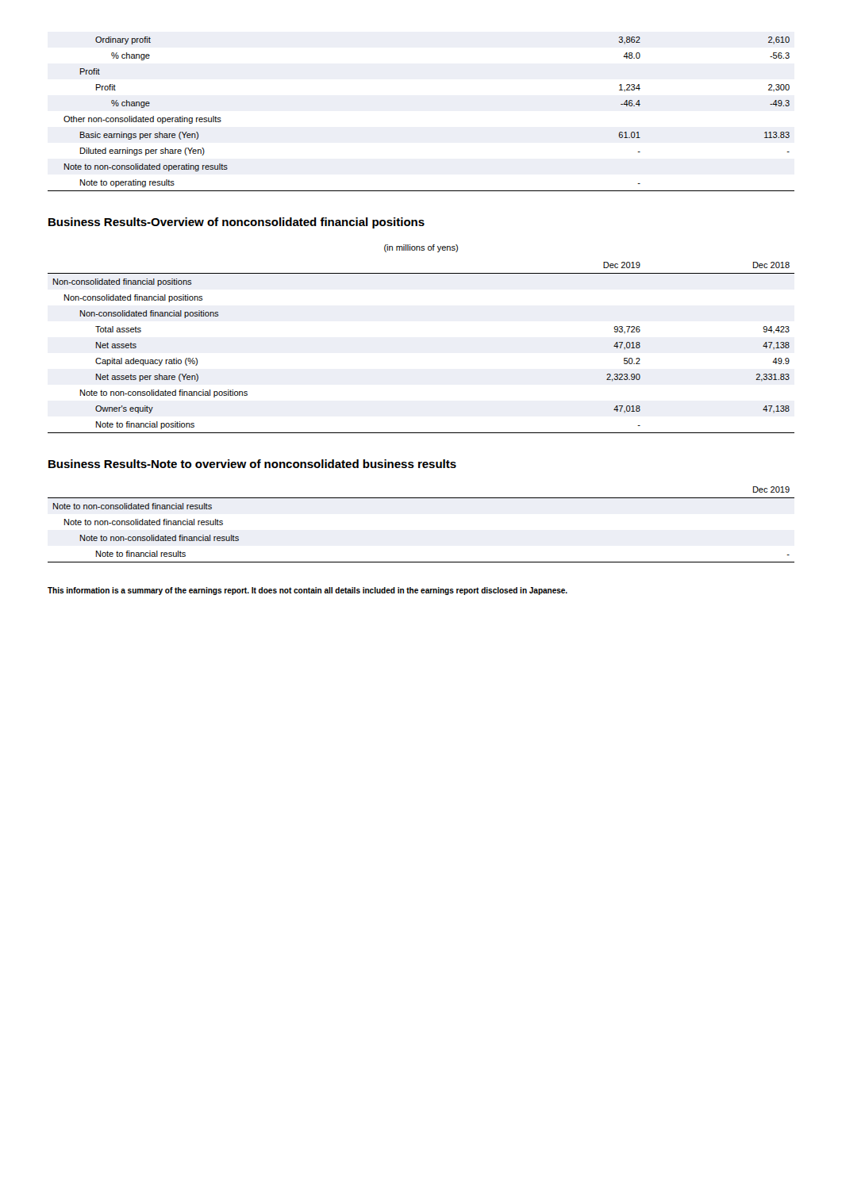| Ordinary profit | 3,862 | 2,610 |
| % change | 48.0 | -56.3 |
| Profit | | |
| Profit | 1,234 | 2,300 |
| % change | -46.4 | -49.3 |
| Other non-consolidated operating results | | |
| Basic earnings per share (Yen) | 61.01 | 113.83 |
| Diluted earnings per share (Yen) | - | - |
| Note to non-consolidated operating results | | |
| Note to operating results | - | |
Business Results-Overview of nonconsolidated financial positions
| (in millions of yens) |
| | Dec 2019 | Dec 2018 |
| Non-consolidated financial positions | | |
| Non-consolidated financial positions | | |
| Non-consolidated financial positions | | |
| Total assets | 93,726 | 94,423 |
| Net assets | 47,018 | 47,138 |
| Capital adequacy ratio (%) | 50.2 | 49.9 |
| Net assets per share (Yen) | 2,323.90 | 2,331.83 |
| Note to non-consolidated financial positions | | |
| Owner's equity | 47,018 | 47,138 |
| Note to financial positions | - | |
Business Results-Note to overview of nonconsolidated business results
| | Dec 2019 |
| Note to non-consolidated financial results | |
| Note to non-consolidated financial results | |
| Note to non-consolidated financial results | |
| Note to financial results | - |
This information is a summary of the earnings report. It does not contain all details included in the earnings report disclosed in Japanese.